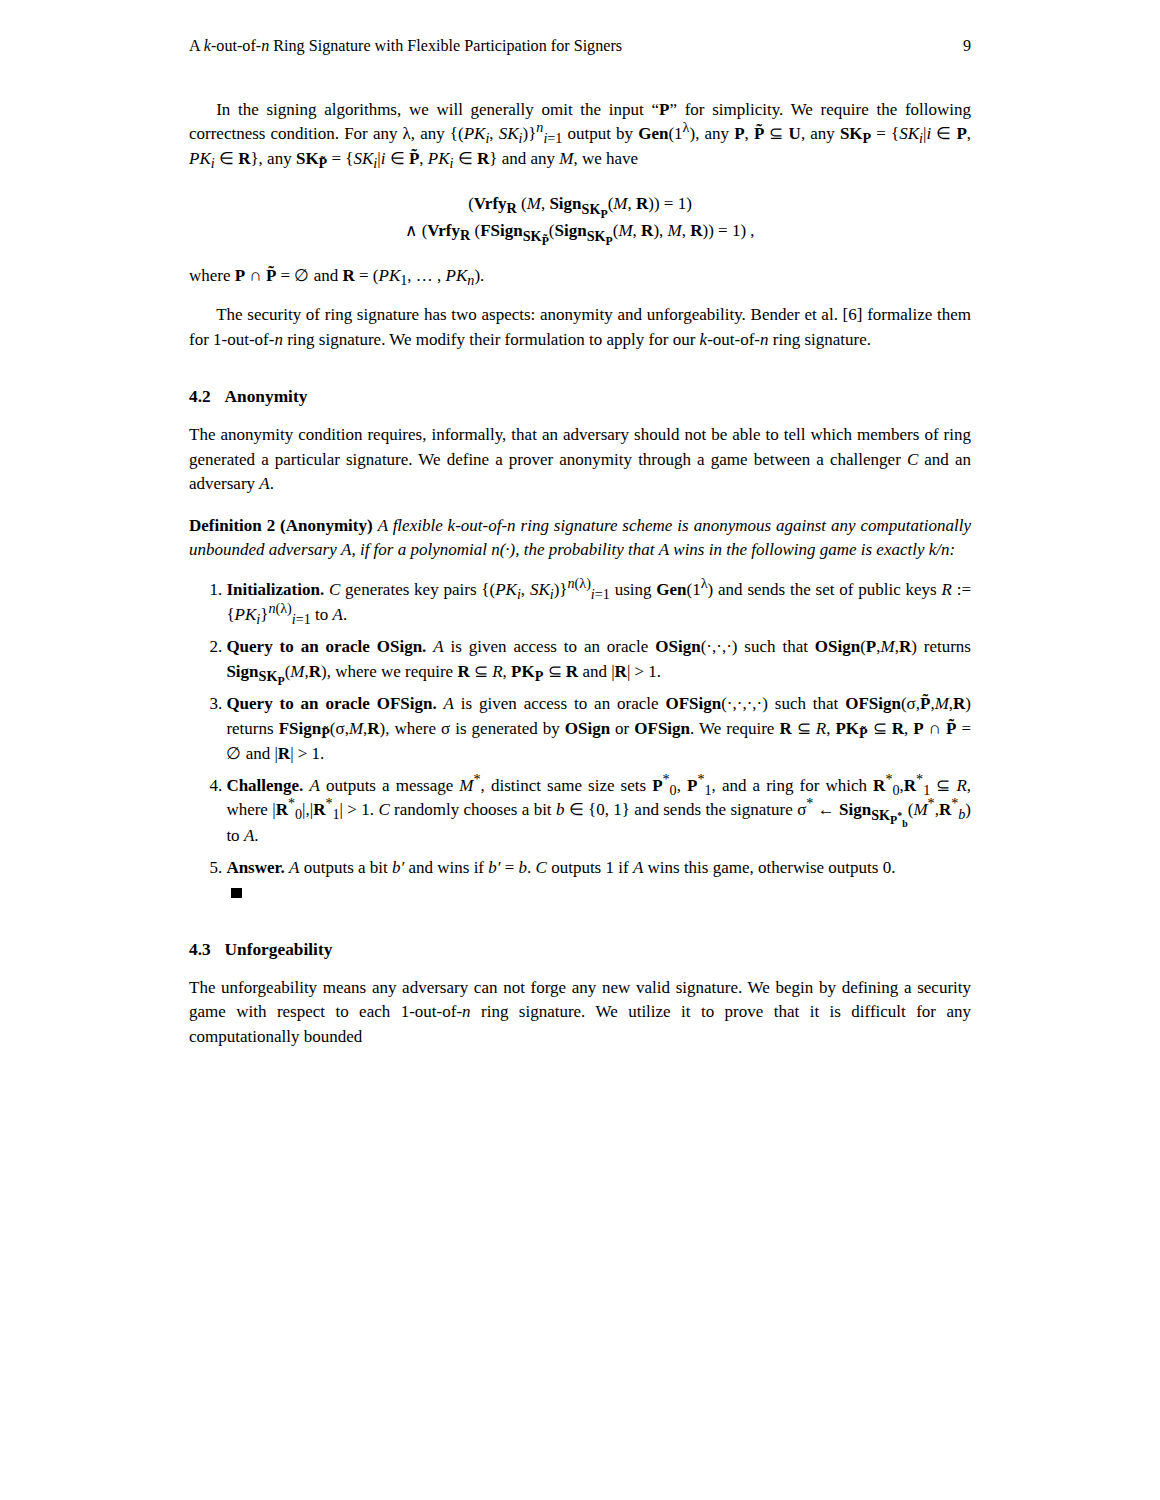A k-out-of-n Ring Signature with Flexible Participation for Signers 9
In the signing algorithms, we will generally omit the input “P” for simplicity. We require the following correctness condition. For any λ, any {(PKi, SKi)}ni=1 output by Gen(1λ), any P, P̃ ⊆ U, any SKP = {SKi|i ∈ P, PKi ∈ R}, any SKP̃ = {SKi|i ∈ P̃, PKi ∈ R} and any M, we have
(VrfyR (M, SignSKP(M, R)) = 1) ∧ (VrfyR (FSignSKP̃(SignSKP(M, R), M, R)) = 1) ,
where P ∩ P̃ = ∅ and R = (PK1, … , PKn).
The security of ring signature has two aspects: anonymity and unforgeability. Bender et al. [6] formalize them for 1-out-of-n ring signature. We modify their formulation to apply for our k-out-of-n ring signature.
4.2 Anonymity
The anonymity condition requires, informally, that an adversary should not be able to tell which members of ring generated a particular signature. We define a prover anonymity through a game between a challenger C and an adversary A.
Definition 2 (Anonymity) A flexible k-out-of-n ring signature scheme is anonymous against any computationally unbounded adversary A, if for a polynomial n(·), the probability that A wins in the following game is exactly k/n:
Initialization. C generates key pairs {(PKi, SKi)}n(λ)i=1 using Gen(1λ) and sends the set of public keys R := {PKi}n(λ)i=1 to A.
Query to an oracle OSign. A is given access to an oracle OSign(·,·,·) such that OSign(P,M,R) returns SignSKP(M,R), where we require R ⊆ R, PKP ⊆ R and |R| > 1.
Query to an oracle OFSign. A is given access to an oracle OFSign(·,·,·,·) such that OFSign(σ,P̃,M,R) returns FSignP̃(σ,M,R), where σ is generated by OSign or OFSign. We require R ⊆ R, PKP̃ ⊆ R, P ∩ P̃ = ∅ and |R| > 1.
Challenge. A outputs a message M*, distinct same size sets P*0, P*1, and a ring for which R*0,R*1 ⊆ R, where |R*0|,|R*1| > 1. C randomly chooses a bit b ∈ {0, 1} and sends the signature σ* ← SignSKP*b(M*,R*b) to A.
Answer. A outputs a bit b′ and wins if b′ = b. C outputs 1 if A wins this game, otherwise outputs 0.
4.3 Unforgeability
The unforgeability means any adversary can not forge any new valid signature. We begin by defining a security game with respect to each 1-out-of-n ring signature. We utilize it to prove that it is difficult for any computationally bounded